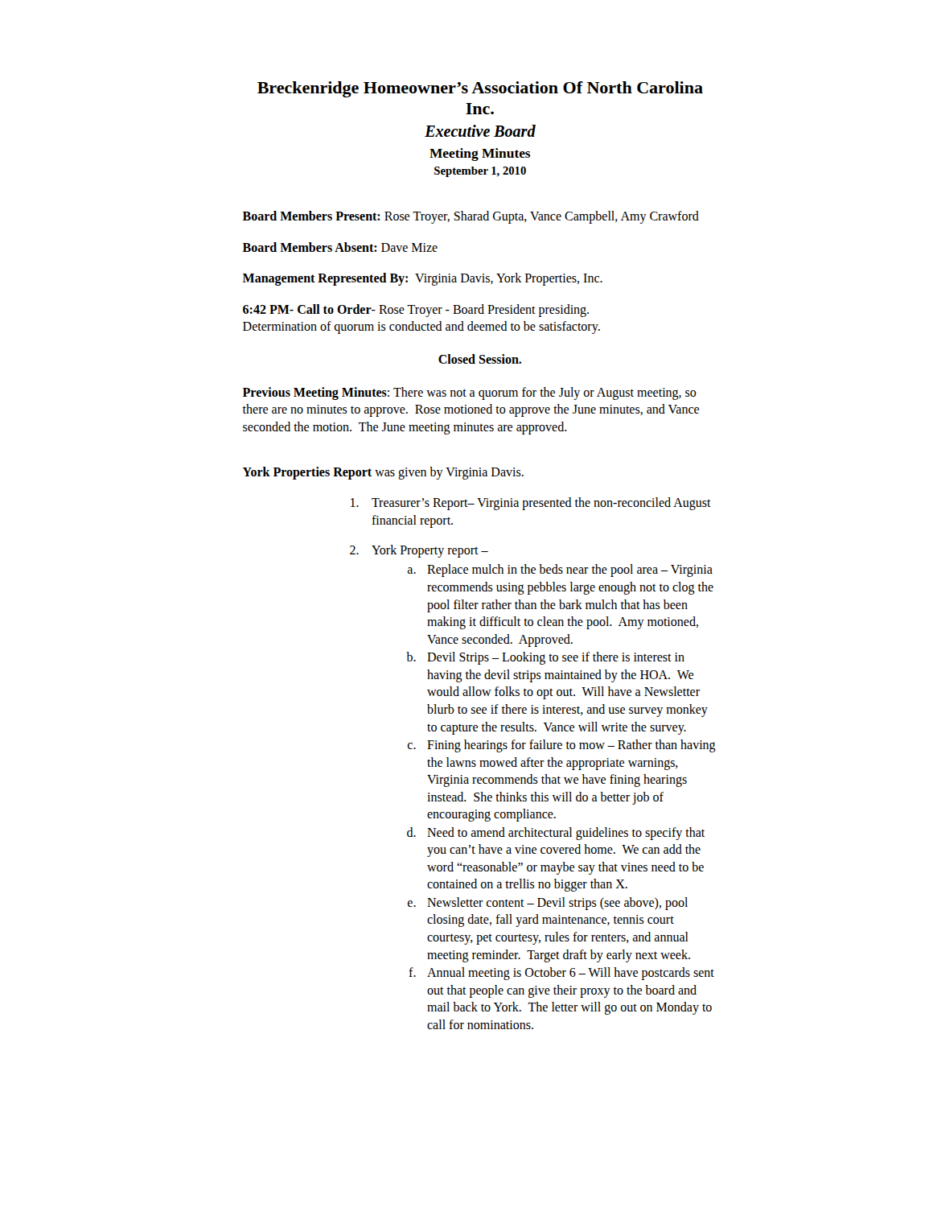Breckenridge Homeowner’s Association Of North Carolina Inc.
Executive Board
Meeting Minutes
September 1, 2010
Board Members Present: Rose Troyer, Sharad Gupta, Vance Campbell, Amy Crawford
Board Members Absent: Dave Mize
Management Represented By: Virginia Davis, York Properties, Inc.
6:42 PM- Call to Order- Rose Troyer - Board President presiding.
Determination of quorum is conducted and deemed to be satisfactory.
Closed Session.
Previous Meeting Minutes: There was not a quorum for the July or August meeting, so there are no minutes to approve. Rose motioned to approve the June minutes, and Vance seconded the motion. The June meeting minutes are approved.
York Properties Report was given by Virginia Davis.
Treasurer’s Report– Virginia presented the non-reconciled August financial report.
York Property report –
Replace mulch in the beds near the pool area – Virginia recommends using pebbles large enough not to clog the pool filter rather than the bark mulch that has been making it difficult to clean the pool. Amy motioned, Vance seconded. Approved.
Devil Strips – Looking to see if there is interest in having the devil strips maintained by the HOA. We would allow folks to opt out. Will have a Newsletter blurb to see if there is interest, and use survey monkey to capture the results. Vance will write the survey.
Fining hearings for failure to mow – Rather than having the lawns mowed after the appropriate warnings, Virginia recommends that we have fining hearings instead. She thinks this will do a better job of encouraging compliance.
Need to amend architectural guidelines to specify that you can’t have a vine covered home. We can add the word “reasonable” or maybe say that vines need to be contained on a trellis no bigger than X.
Newsletter content – Devil strips (see above), pool closing date, fall yard maintenance, tennis court courtesy, pet courtesy, rules for renters, and annual meeting reminder. Target draft by early next week.
Annual meeting is October 6 – Will have postcards sent out that people can give their proxy to the board and mail back to York. The letter will go out on Monday to call for nominations.